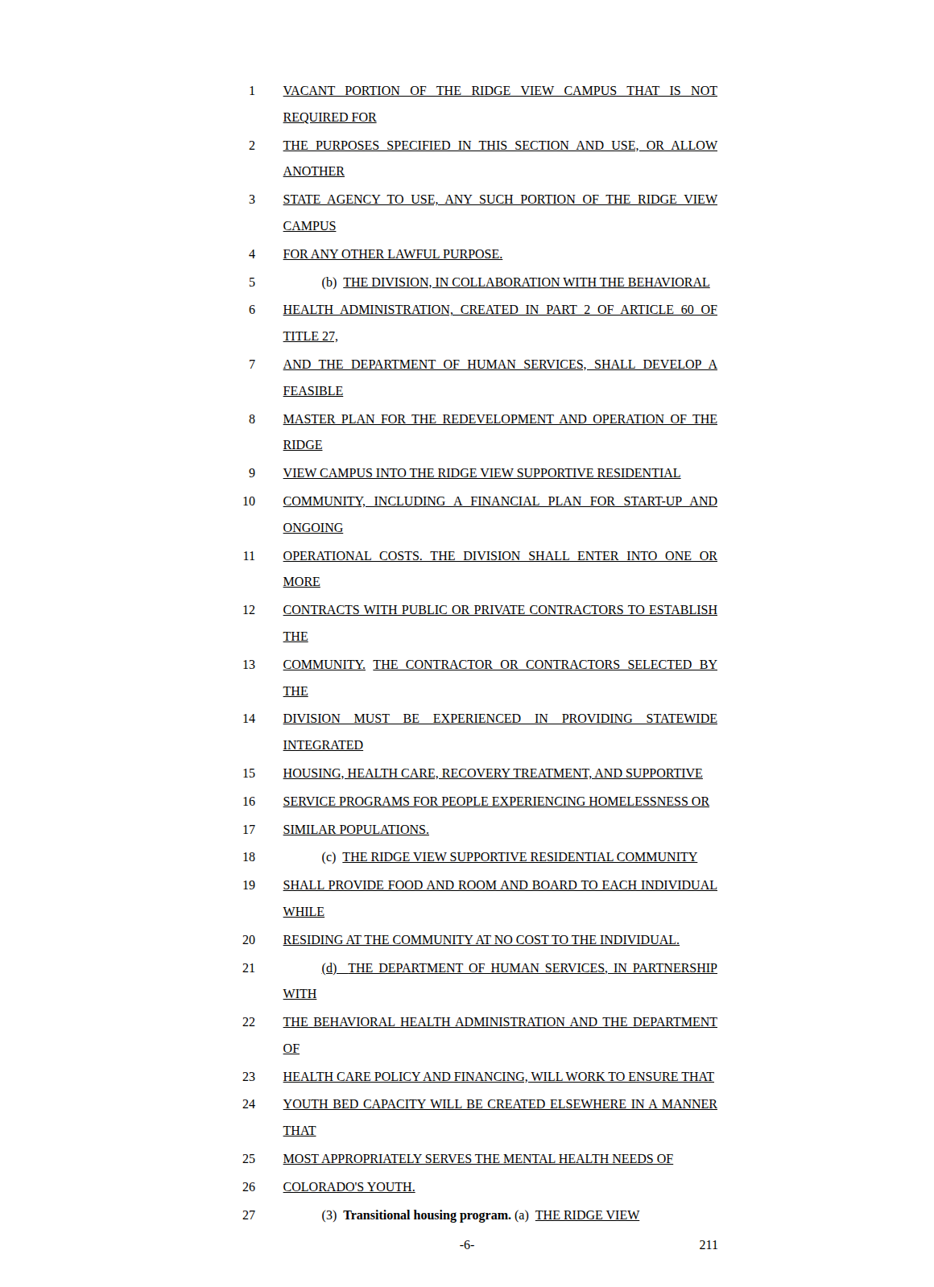| 1 | VACANT PORTION OF THE RIDGE VIEW CAMPUS THAT IS NOT REQUIRED FOR |
| 2 | THE PURPOSES SPECIFIED IN THIS SECTION AND USE, OR ALLOW ANOTHER |
| 3 | STATE AGENCY TO USE, ANY SUCH PORTION OF THE RIDGE VIEW CAMPUS |
| 4 | FOR ANY OTHER LAWFUL PURPOSE. |
| 5 | (b) THE DIVISION, IN COLLABORATION WITH THE BEHAVIORAL |
| 6 | HEALTH ADMINISTRATION, CREATED IN PART 2 OF ARTICLE 60 OF TITLE 27, |
| 7 | AND THE DEPARTMENT OF HUMAN SERVICES, SHALL DEVELOP A FEASIBLE |
| 8 | MASTER PLAN FOR THE REDEVELOPMENT AND OPERATION OF THE RIDGE |
| 9 | VIEW CAMPUS INTO THE RIDGE VIEW SUPPORTIVE RESIDENTIAL |
| 10 | COMMUNITY, INCLUDING A FINANCIAL PLAN FOR START-UP AND ONGOING |
| 11 | OPERATIONAL COSTS. THE DIVISION SHALL ENTER INTO ONE OR MORE |
| 12 | CONTRACTS WITH PUBLIC OR PRIVATE CONTRACTORS TO ESTABLISH THE |
| 13 | COMMUNITY. THE CONTRACTOR OR CONTRACTORS SELECTED BY THE |
| 14 | DIVISION MUST BE EXPERIENCED IN PROVIDING STATEWIDE INTEGRATED |
| 15 | HOUSING, HEALTH CARE, RECOVERY TREATMENT, AND SUPPORTIVE |
| 16 | SERVICE PROGRAMS FOR PEOPLE EXPERIENCING HOMELESSNESS OR |
| 17 | SIMILAR POPULATIONS. |
| 18 | (c) THE RIDGE VIEW SUPPORTIVE RESIDENTIAL COMMUNITY |
| 19 | SHALL PROVIDE FOOD AND ROOM AND BOARD TO EACH INDIVIDUAL WHILE |
| 20 | RESIDING AT THE COMMUNITY AT NO COST TO THE INDIVIDUAL. |
| 21 | (d) THE DEPARTMENT OF HUMAN SERVICES, IN PARTNERSHIP WITH |
| 22 | THE BEHAVIORAL HEALTH ADMINISTRATION AND THE DEPARTMENT OF |
| 23 | HEALTH CARE POLICY AND FINANCING, WILL WORK TO ENSURE THAT |
| 24 | YOUTH BED CAPACITY WILL BE CREATED ELSEWHERE IN A MANNER THAT |
| 25 | MOST APPROPRIATELY SERVES THE MENTAL HEALTH NEEDS OF |
| 26 | COLORADO'S YOUTH. |
| 27 | (3) Transitional housing program. (a) THE RIDGE VIEW |
-6-
211